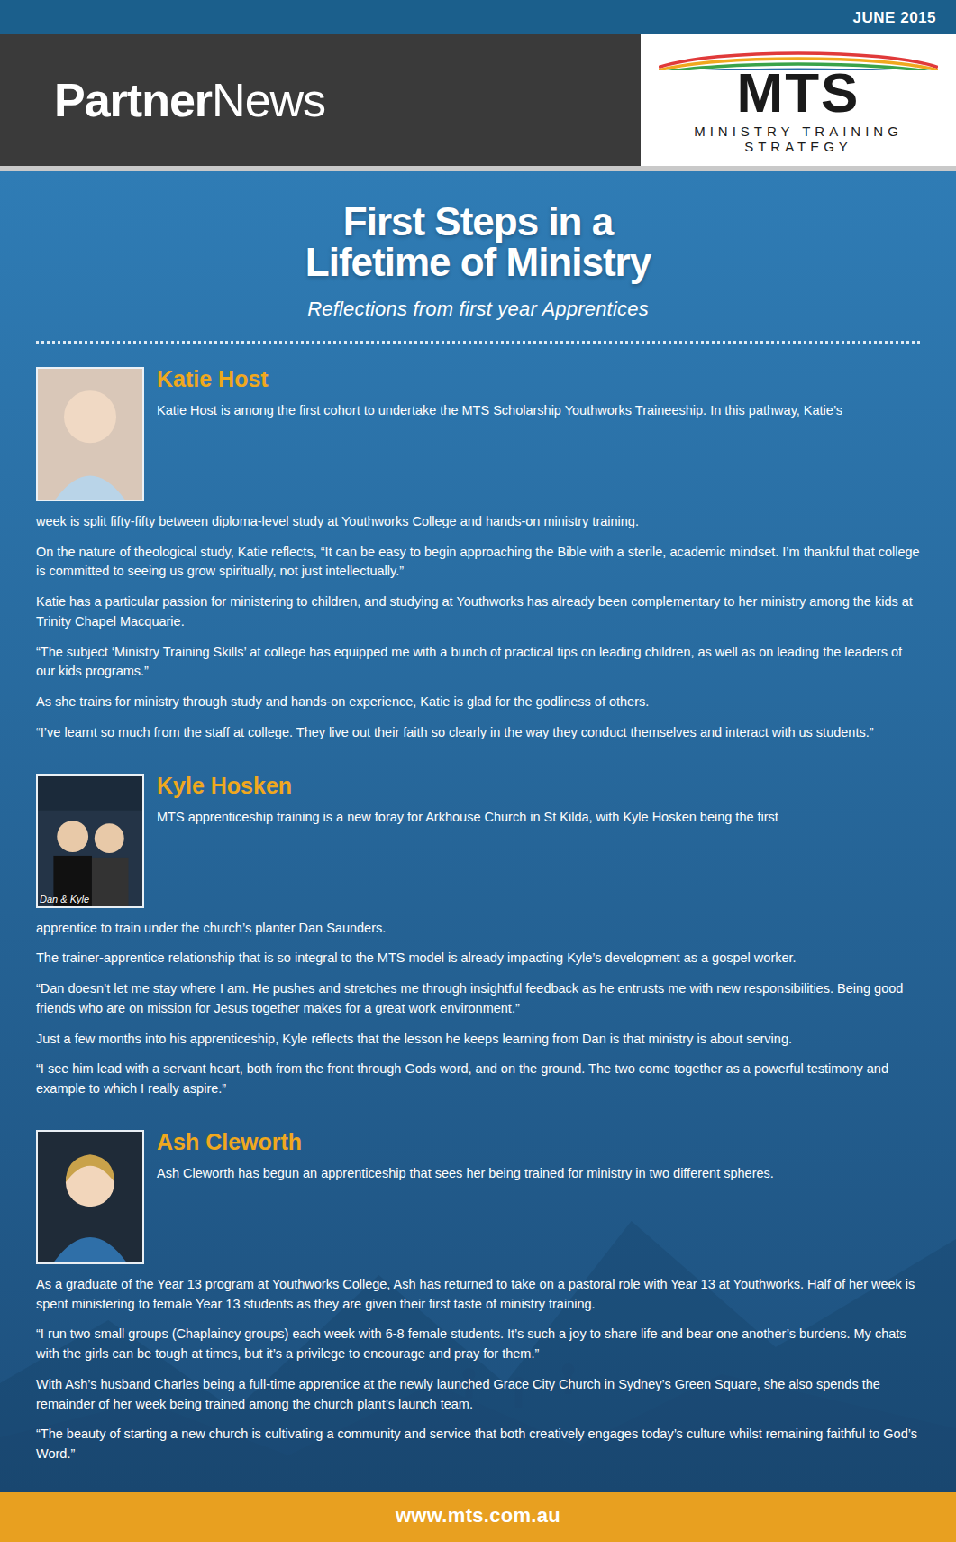JUNE 2015
PartnerNews
MTS
MINISTRY TRAINING
STRATEGY
First Steps in a
Lifetime of Ministry
Reflections from first year Apprentices
Katie Host
Katie Host is among the first cohort to undertake the MTS Scholarship Youthworks Traineeship. In this pathway, Katie’s
week is split fifty-fifty between diploma-level study at Youthworks College and hands-on ministry training.
On the nature of theological study, Katie reflects, “It can be easy to begin approaching the Bible with a sterile, academic mindset. I’m thankful that college is committed to seeing us grow spiritually, not just intellectually.”
Katie has a particular passion for ministering to children, and studying at Youthworks has already been complementary to her ministry among the kids at Trinity Chapel Macquarie.
“The subject ‘Ministry Training Skills’ at college has equipped me with a bunch of practical tips on leading children, as well as on leading the leaders of our kids programs.”
As she trains for ministry through study and hands-on experience, Katie is glad for the godliness of others.
“I’ve learnt so much from the staff at college. They live out their faith so clearly in the way they conduct themselves and interact with us students.”
Dan & Kyle
Kyle Hosken
MTS apprenticeship training is a new foray for Arkhouse Church in St Kilda, with Kyle Hosken being the first
apprentice to train under the church’s planter Dan Saunders.
The trainer-apprentice relationship that is so integral to the MTS model is already impacting Kyle’s development as a gospel worker.
“Dan doesn’t let me stay where I am. He pushes and stretches me through insightful feedback as he entrusts me with new responsibilities. Being good friends who are on mission for Jesus together makes for a great work environment.”
Just a few months into his apprenticeship, Kyle reflects that the lesson he keeps learning from Dan is that ministry is about serving.
“I see him lead with a servant heart, both from the front through Gods word, and on the ground. The two come together as a powerful testimony and example to which I really aspire.”
Ash Cleworth
Ash Cleworth has begun an apprenticeship that sees her being trained for ministry in two different spheres.
As a graduate of the Year 13 program at Youthworks College, Ash has returned to take on a pastoral role with Year 13 at Youthworks. Half of her week is spent ministering to female Year 13 students as they are given their first taste of ministry training.
“I run two small groups (Chaplaincy groups) each week with 6-8 female students. It’s such a joy to share life and bear one another’s burdens. My chats with the girls can be tough at times, but it’s a privilege to encourage and pray for them.”
With Ash’s husband Charles being a full-time apprentice at the newly launched Grace City Church in Sydney’s Green Square, she also spends the remainder of her week being trained among the church plant’s launch team.
“The beauty of starting a new church is cultivating a community and service that both creatively engages today’s culture whilst remaining faithful to God’s Word.”
www.mts.com.au